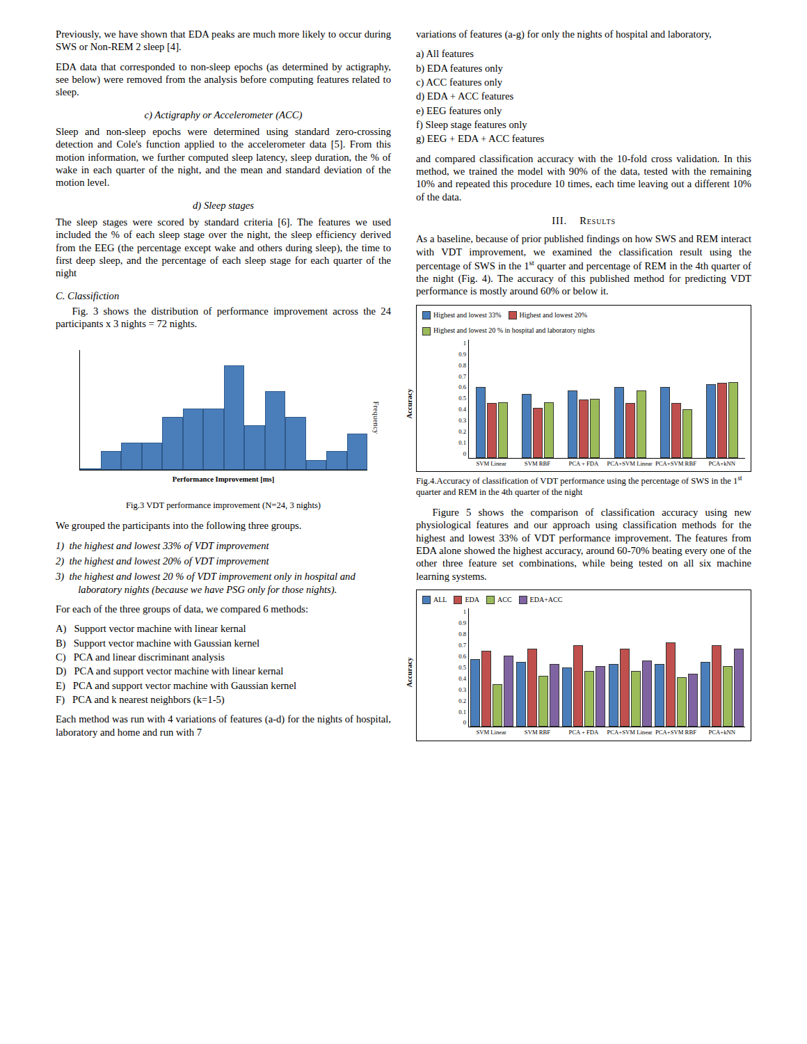Previously, we have shown that EDA peaks are much more likely to occur during SWS or Non-REM 2 sleep [4].
EDA data that corresponded to non-sleep epochs (as determined by actigraphy, see below) were removed from the analysis before computing features related to sleep.
c) Actigraphy or Accelerometer (ACC)
Sleep and non-sleep epochs were determined using standard zero-crossing detection and Cole's function applied to the accelerometer data [5]. From this motion information, we further computed sleep latency, sleep duration, the % of wake in each quarter of the night, and the mean and standard deviation of the motion level.
d) Sleep stages
The sleep stages were scored by standard criteria [6]. The features we used included the % of each sleep stage over the night, the sleep efficiency derived from the EEG (the percentage except wake and others during sleep), the time to first deep sleep, and the percentage of each sleep stage for each quarter of the night
C. Classifiction
Fig. 3 shows the distribution of performance improvement across the 24 participants x 3 nights = 72 nights.
Frequency
Performance Improvement [ms]
Fig.3 VDT performance improvement (N=24, 3 nights)
We grouped the participants into the following three groups.
1) the highest and lowest 33% of VDT improvement
2) the highest and lowest 20% of VDT improvement
3) the highest and lowest 20 % of VDT improvement only in hospital and laboratory nights (because we have PSG only for those nights).
For each of the three groups of data, we compared 6 methods:
A) Support vector machine with linear kernal
B) Support vector machine with Gaussian kernel
C) PCA and linear discriminant analysis
D) PCA and support vector machine with linear kernal
E) PCA and support vector machine with Gaussian kernel
F) PCA and k nearest neighbors (k=1-5)
Each method was run with 4 variations of features (a-d) for the nights of hospital, laboratory and home and run with 7
variations of features (a-g) for only the nights of hospital and laboratory,
a) All features
b) EDA features only
c) ACC features only
d) EDA + ACC features
e) EEG features only
f) Sleep stage features only
g) EEG + EDA + ACC features
and compared classification accuracy with the 10-fold cross validation. In this method, we trained the model with 90% of the data, tested with the remaining 10% and repeated this procedure 10 times, each time leaving out a different 10% of the data.
III. Results
As a baseline, because of prior published findings on how SWS and REM interact with VDT improvement, we examined the classification result using the percentage of SWS in the 1st quarter and percentage of REM in the 4th quarter of the night (Fig. 4). The accuracy of this published method for predicting VDT performance is mostly around 60% or below it.
Highest and lowest 33%
Highest and lowest 20%
Highest and lowest 20 % in hospital and laboratory nights
Accuracy
10.90.80.70.60.50.40.30.20.10
SVM Linear
SVM RBF
PCA + FDA
PCA+SVM Linear
PCA+SVM RBF
PCA+kNN
Fig.4.Accuracy of classification of VDT performance using the percentage of SWS in the 1st quarter and REM in the 4th quarter of the night
Figure 5 shows the comparison of classification accuracy using new physiological features and our approach using classification methods for the highest and lowest 33% of VDT performance improvement. The features from EDA alone showed the highest accuracy, around 60-70% beating every one of the other three feature set combinations, while being tested on all six machine learning systems.
ALL
EDA
ACC
EDA+ACC
Accuracy
10.90.80.70.60.50.40.30.20.10
SVM Linear
SVM RBF
PCA + FDA
PCA+SVM Linear
PCA+SVM RBF
PCA+kNN